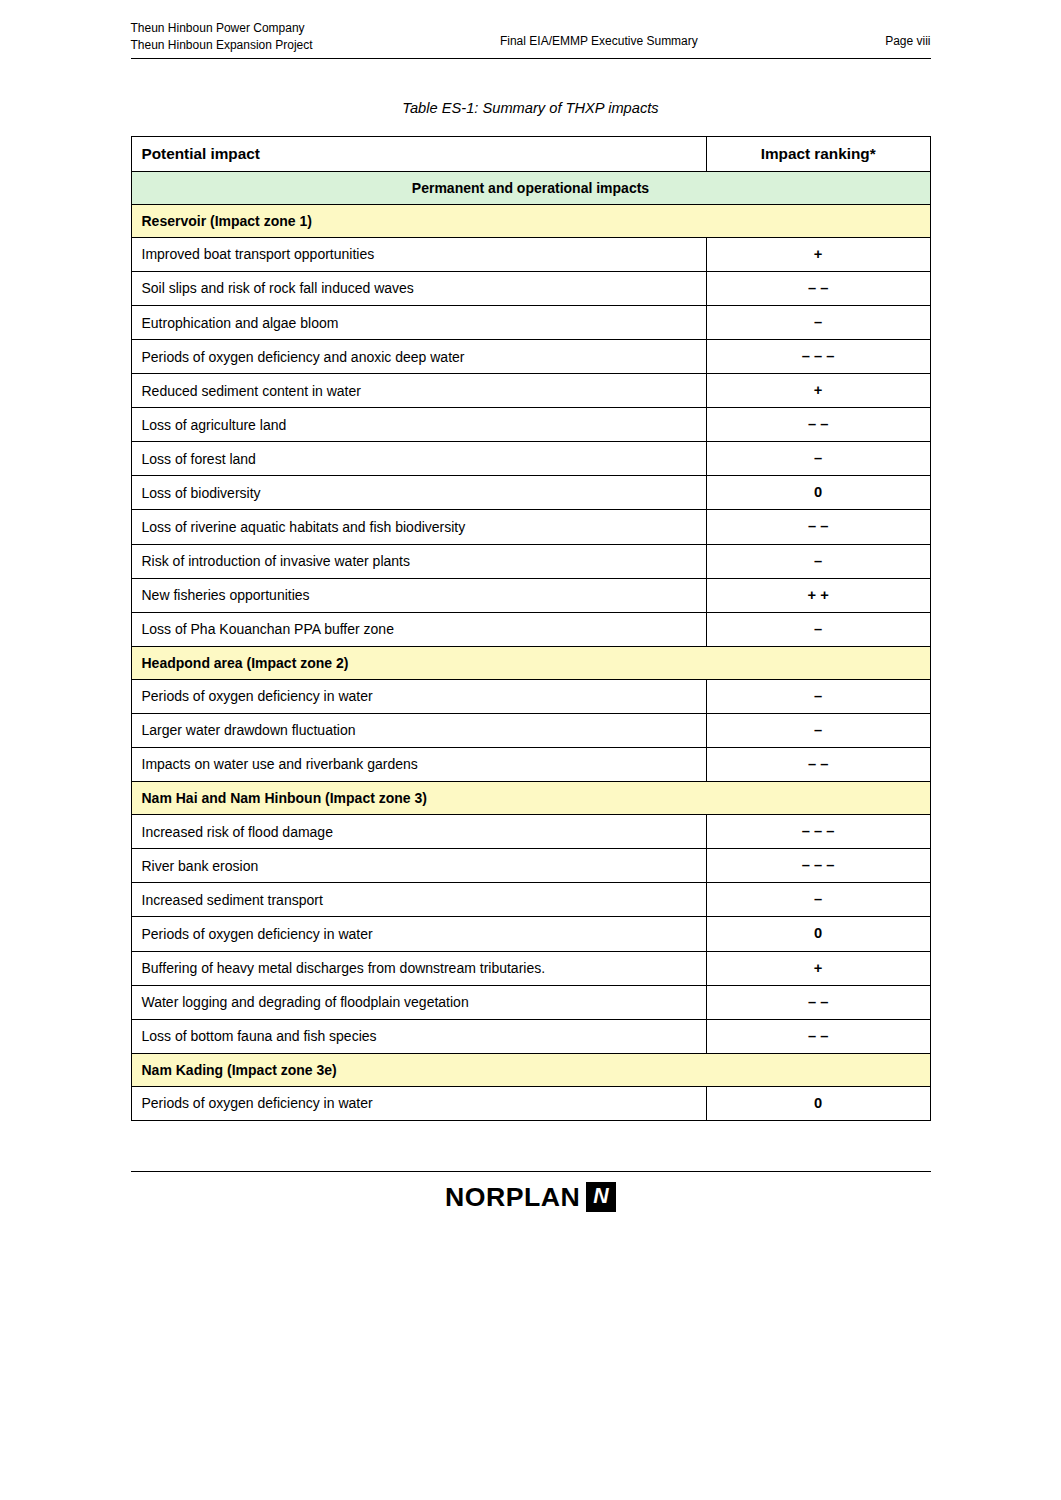Theun Hinboun Power Company
Theun Hinboun Expansion Project
Final EIA/EMMP Executive Summary
Page viii
Table ES-1: Summary of THXP impacts
| Potential impact | Impact ranking* |
| --- | --- |
| Permanent and operational impacts |
| Reservoir (Impact zone 1) |
| Improved boat transport opportunities | + |
| Soil slips and risk of rock fall induced waves | – – |
| Eutrophication and algae bloom | – |
| Periods of oxygen deficiency and anoxic deep water | – – – |
| Reduced sediment content in water | + |
| Loss of agriculture land | – – |
| Loss of forest land | – |
| Loss of biodiversity | 0 |
| Loss of riverine aquatic habitats and fish biodiversity | – – |
| Risk of introduction of invasive water plants | – |
| New fisheries opportunities | + + |
| Loss of Pha Kouanchan PPA buffer zone | – |
| Headpond area (Impact zone 2) |
| Periods of oxygen deficiency in water | – |
| Larger water drawdown fluctuation | – |
| Impacts on water use and riverbank gardens | – – |
| Nam Hai and Nam Hinboun (Impact zone 3) |
| Increased risk of flood damage | – – – |
| River bank erosion | – – – |
| Increased sediment transport | – |
| Periods of oxygen deficiency in water | 0 |
| Buffering of heavy metal discharges from downstream tributaries. | + |
| Water logging and degrading of floodplain vegetation | – – |
| Loss of bottom fauna and fish species | – – |
| Nam Kading (Impact zone 3e) |
| Periods of oxygen deficiency in water | 0 |
NORPLAN N